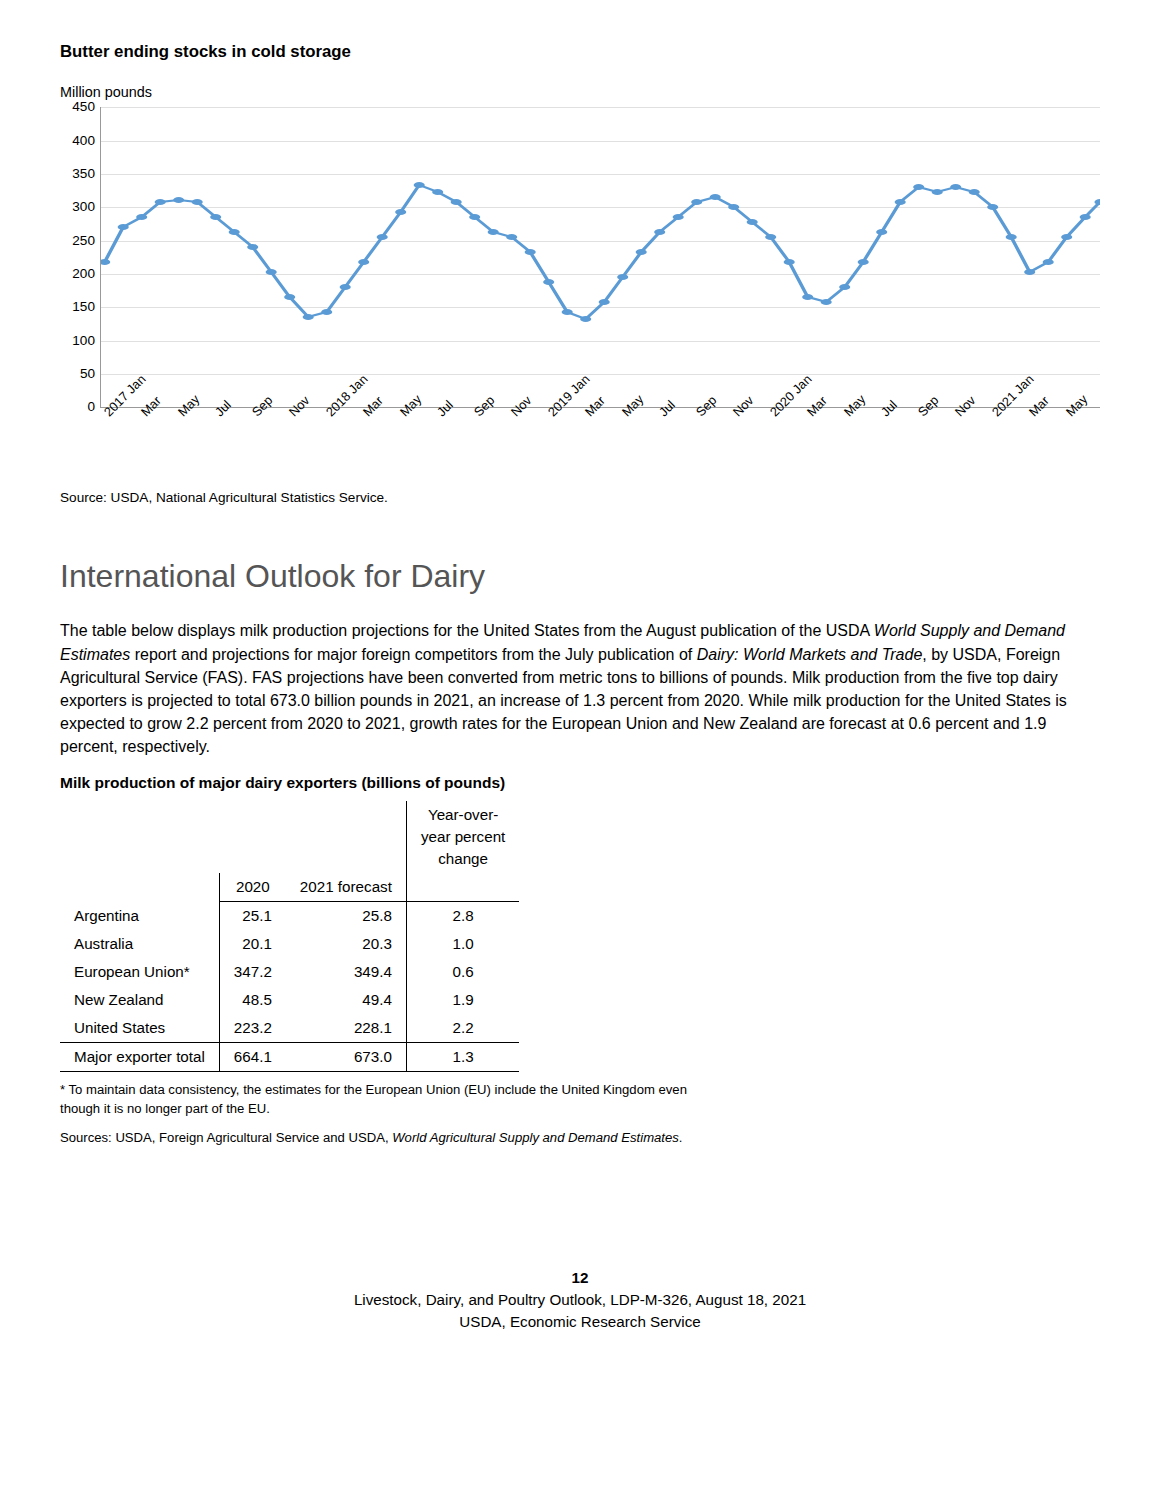Butter ending stocks in cold storage
Million pounds
450
400
350
300
250
200
150
100
50
0
2017 Jan Mar May Jul Sep Nov 2018 Jan Mar May Jul Sep Nov 2019 Jan Mar May Jul Sep Nov 2020 Jan Mar May Jul Sep Nov 2021 Jan Mar May
Source: USDA, National Agricultural Statistics Service.
International Outlook for Dairy
The table below displays milk production projections for the United States from the August publication of the USDA World Supply and Demand Estimates report and projections for major foreign competitors from the July publication of Dairy: World Markets and Trade, by USDA, Foreign Agricultural Service (FAS). FAS projections have been converted from metric tons to billions of pounds. Milk production from the five top dairy exporters is projected to total 673.0 billion pounds in 2021, an increase of 1.3 percent from 2020. While milk production for the United States is expected to grow 2.2 percent from 2020 to 2021, growth rates for the European Union and New Zealand are forecast at 0.6 percent and 1.9 percent, respectively.
Milk production of major dairy exporters (billions of pounds)
| | | | Year-over- year percent change |
| --- | --- | --- | --- |
| | 2020 | 2021 forecast | |
| Argentina | 25.1 | 25.8 | 2.8 |
| Australia | 20.1 | 20.3 | 1.0 |
| European Union* | 347.2 | 349.4 | 0.6 |
| New Zealand | 48.5 | 49.4 | 1.9 |
| United States | 223.2 | 228.1 | 2.2 |
| Major exporter total | 664.1 | 673.0 | 1.3 |
* To maintain data consistency, the estimates for the European Union (EU) include the United Kingdom even though it is no longer part of the EU.
Sources: USDA, Foreign Agricultural Service and USDA, World Agricultural Supply and Demand Estimates.
12
Livestock, Dairy, and Poultry Outlook, LDP-M-326, August 18, 2021
USDA, Economic Research Service